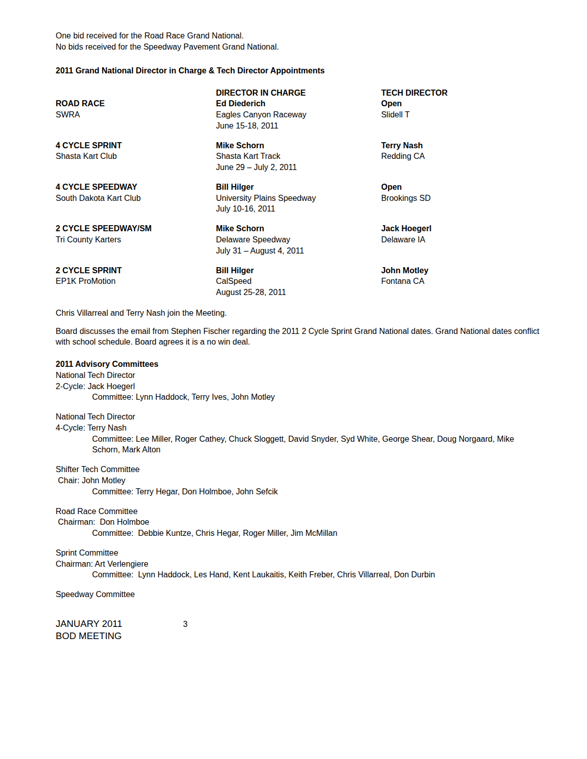One bid received for the Road Race Grand National.
No bids received for the Speedway Pavement Grand National.
2011 Grand National Director in Charge & Tech Director Appointments
| | DIRECTOR IN CHARGE | TECH DIRECTOR |
| ROAD RACE | Ed Diederich | Open |
| SWRA | Eagles Canyon Raceway | Slidell T |
| | June 15-18, 2011 | |
| 4 CYCLE SPRINT | Mike Schorn | Terry Nash |
| Shasta Kart Club | Shasta Kart Track | Redding CA |
| | June 29 – July 2, 2011 | |
| 4 CYCLE SPEEDWAY | Bill Hilger | Open |
| South Dakota Kart Club | University Plains Speedway | Brookings SD |
| | July 10-16, 2011 | |
| 2 CYCLE SPEEDWAY/SM | Mike Schorn | Jack Hoegerl |
| Tri County Karters | Delaware Speedway | Delaware IA |
| | July 31 – August 4, 2011 | |
| 2 CYCLE SPRINT | Bill Hilger | John Motley |
| EP1K ProMotion | CalSpeed | Fontana CA |
| | August 25-28, 2011 | |
Chris Villarreal and Terry Nash join the Meeting.
Board discusses the email from Stephen Fischer regarding the 2011 2 Cycle Sprint Grand National dates. Grand National dates conflict with school schedule. Board agrees it is a no win deal.
2011 Advisory Committees
National Tech Director
2-Cycle: Jack Hoegerl
Committee: Lynn Haddock, Terry Ives, John Motley
National Tech Director
4-Cycle: Terry Nash
Committee: Lee Miller, Roger Cathey, Chuck Sloggett, David Snyder, Syd White, George Shear, Doug Norgaard, Mike Schorn, Mark Alton
Shifter Tech Committee
Chair: John Motley
Committee: Terry Hegar, Don Holmboe, John Sefcik
Road Race Committee
Chairman: Don Holmboe
Committee: Debbie Kuntze, Chris Hegar, Roger Miller, Jim McMillan
Sprint Committee
Chairman: Art Verlengiere
Committee: Lynn Haddock, Les Hand, Kent Laukaitis, Keith Freber, Chris Villarreal, Don Durbin
Speedway Committee
JANUARY 2011
BOD MEETING
3